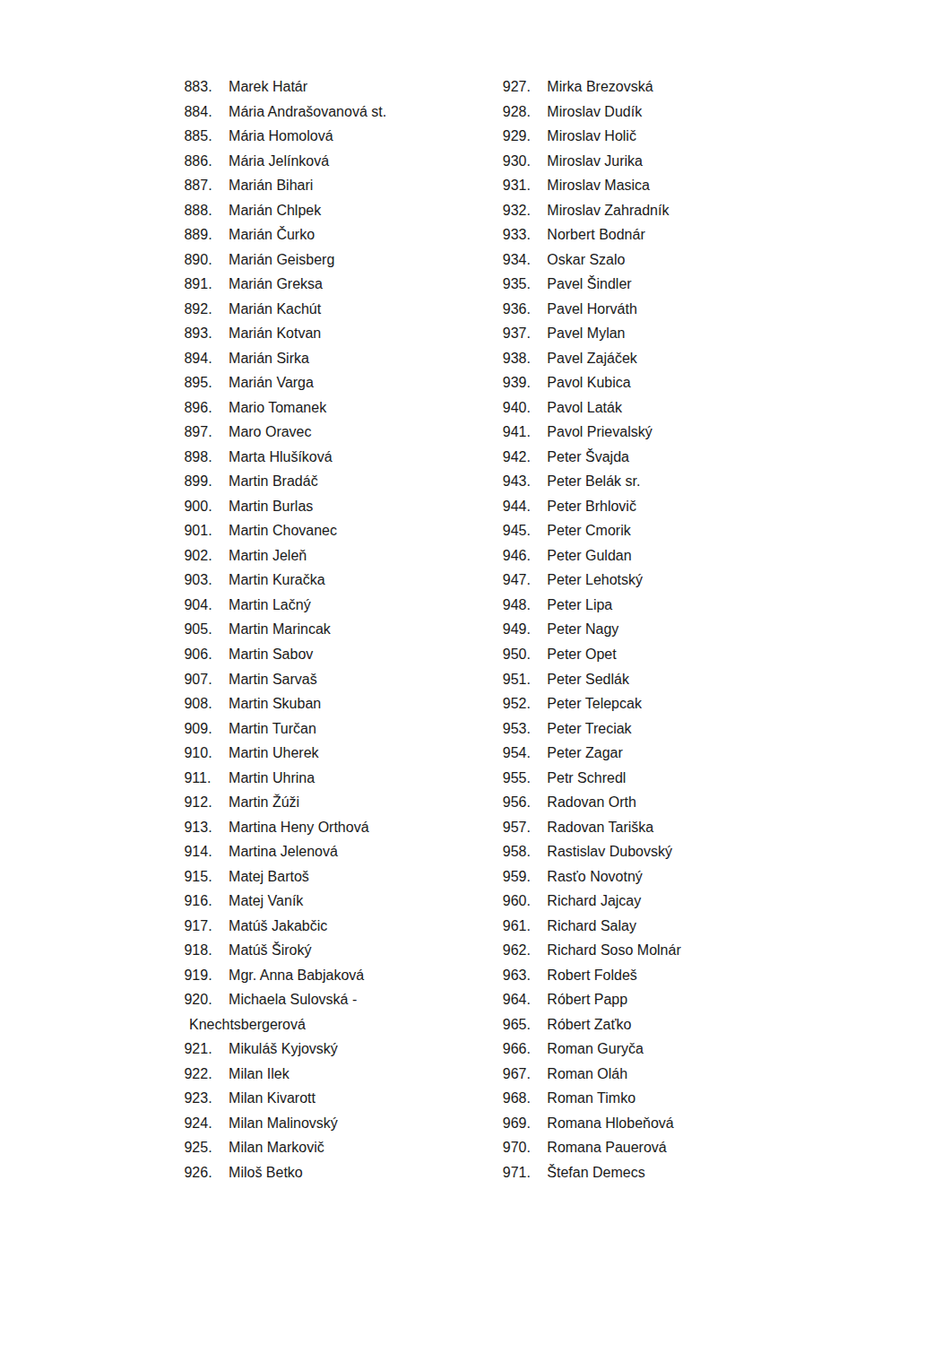883. Marek Határ
884. Mária Andrašovanová st.
885. Mária Homolová
886. Mária Jelínková
887. Marián Bihari
888. Marián Chlpek
889. Marián Čurko
890. Marián Geisberg
891. Marián Greksa
892. Marián Kachút
893. Marián Kotvan
894. Marián Sirka
895. Marián Varga
896. Mario Tomanek
897. Maro Oravec
898. Marta Hlušíková
899. Martin Bradáč
900. Martin Burlas
901. Martin Chovanec
902. Martin Jeleň
903. Martin Kuračka
904. Martin Lačný
905. Martin Marincak
906. Martin Sabov
907. Martin Sarvaš
908. Martin Skuban
909. Martin Turčan
910. Martin Uherek
911. Martin Uhrina
912. Martin Žúži
913. Martina Heny Orthová
914. Martina Jelenová
915. Matej Bartoš
916. Matej Vaník
917. Matúš Jakabčic
918. Matúš Široký
919. Mgr. Anna Babjaková
920. Michaela Sulovská -
Knechtsbergerová
921. Mikuláš Kyjovský
922. Milan Ilek
923. Milan Kivarott
924. Milan Malinovský
925. Milan Markovič
926. Miloš Betko
927. Mirka Brezovská
928. Miroslav Dudík
929. Miroslav Holič
930. Miroslav Jurika
931. Miroslav Masica
932. Miroslav Zahradník
933. Norbert Bodnár
934. Oskar Szalo
935. Pavel Šindler
936. Pavel Horváth
937. Pavel Mylan
938. Pavel Zajáček
939. Pavol Kubica
940. Pavol Laták
941. Pavol Prievalský
942. Peter Švajda
943. Peter Belák sr.
944. Peter Brhlovič
945. Peter Cmorik
946. Peter Guldan
947. Peter Lehotský
948. Peter Lipa
949. Peter Nagy
950. Peter Opet
951. Peter Sedlák
952. Peter Telepcak
953. Peter Treciak
954. Peter Zagar
955. Petr Schredl
956. Radovan Orth
957. Radovan Tariška
958. Rastislav Dubovský
959. Rasťo Novotný
960. Richard Jajcay
961. Richard Salay
962. Richard Soso Molnár
963. Robert Foldeš
964. Róbert Papp
965. Róbert Zaťko
966. Roman Guryča
967. Roman Oláh
968. Roman Timko
969. Romana Hlobeňová
970. Romana Pauerová
971. Štefan Demecs